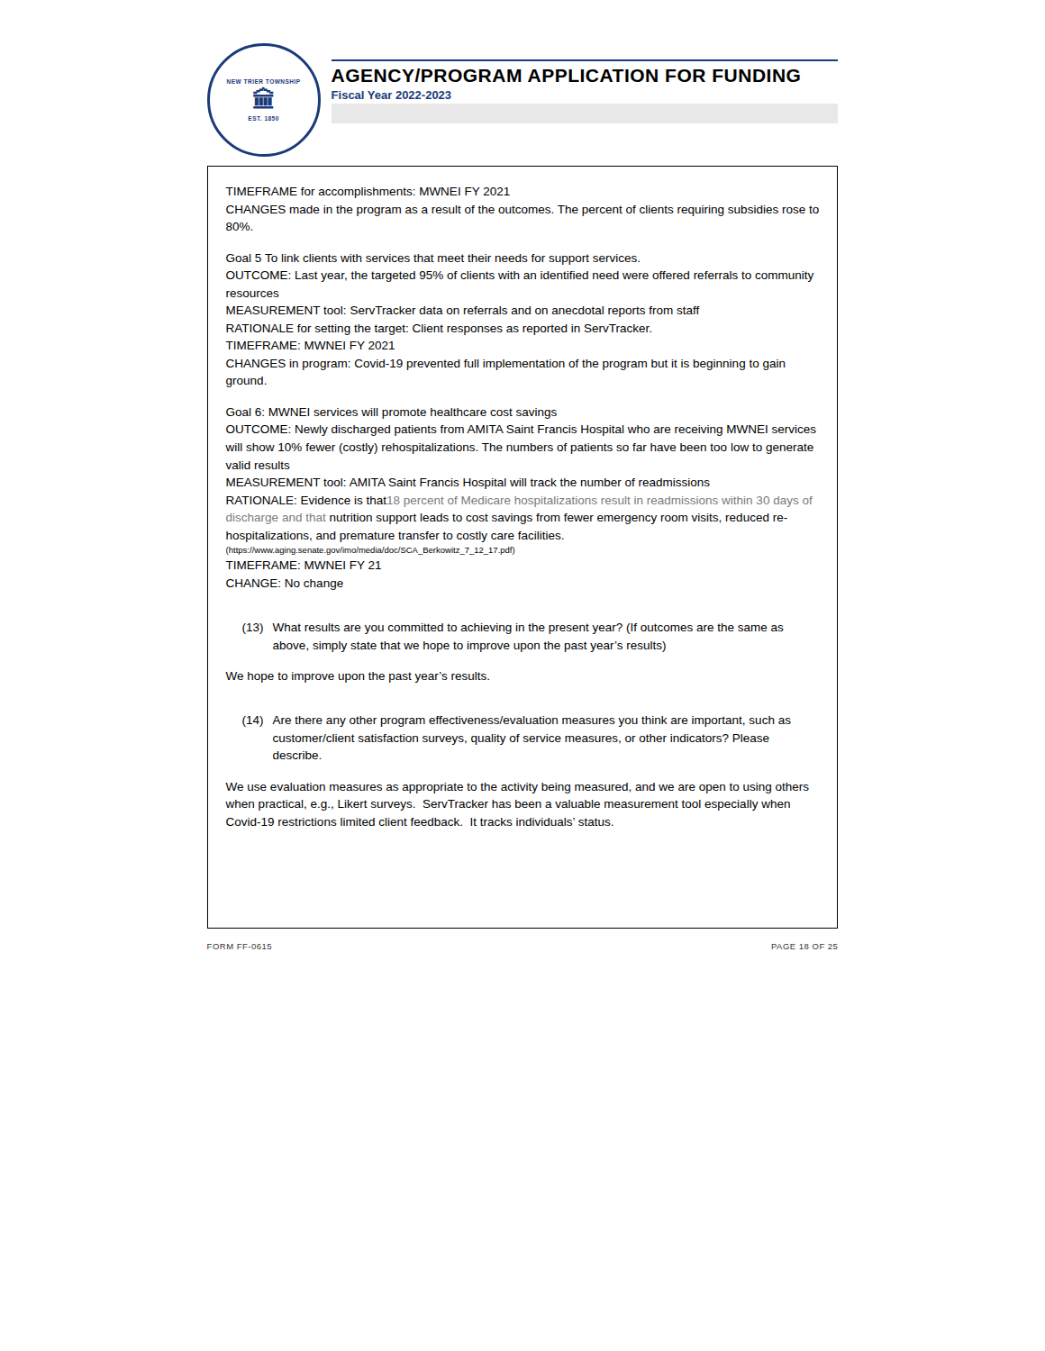NEW TRIER TOWNSHIP
🏛
EST. 1850
AGENCY/PROGRAM APPLICATION FOR FUNDING
Fiscal Year 2022-2023
TIMEFRAME for accomplishments: MWNEI FY 2021
CHANGES made in the program as a result of the outcomes. The percent of clients requiring subsidies rose to 80%.
Goal 5 To link clients with services that meet their needs for support services.
OUTCOME: Last year, the targeted 95% of clients with an identified need were offered referrals to community resources
MEASUREMENT tool: ServTracker data on referrals and on anecdotal reports from staff
RATIONALE for setting the target: Client responses as reported in ServTracker.
TIMEFRAME: MWNEI FY 2021
CHANGES in program: Covid-19 prevented full implementation of the program but it is beginning to gain ground.
Goal 6: MWNEI services will promote healthcare cost savings
OUTCOME: Newly discharged patients from AMITA Saint Francis Hospital who are receiving MWNEI services will show 10% fewer (costly) rehospitalizations. The numbers of patients so far have been too low to generate valid results
MEASUREMENT tool: AMITA Saint Francis Hospital will track the number of readmissions
RATIONALE: Evidence is that18 percent of Medicare hospitalizations result in readmissions within 30 days of discharge and that nutrition support leads to cost savings from fewer emergency room visits, reduced re-hospitalizations, and premature transfer to costly care facilities.
(https://www.aging.senate.gov/imo/media/doc/SCA_Berkowitz_7_12_17.pdf)
TIMEFRAME: MWNEI FY 21
CHANGE: No change
(13)
What results are you committed to achieving in the present year? (If outcomes are the same as above, simply state that we hope to improve upon the past year’s results)
We hope to improve upon the past year’s results.
(14)
Are there any other program effectiveness/evaluation measures you think are important, such as customer/client satisfaction surveys, quality of service measures, or other indicators? Please describe.
We use evaluation measures as appropriate to the activity being measured, and we are open to using others when practical, e.g., Likert surveys. ServTracker has been a valuable measurement tool especially when Covid-19 restrictions limited client feedback. It tracks individuals’ status.
FORM FF-0615
PAGE 18 OF 25